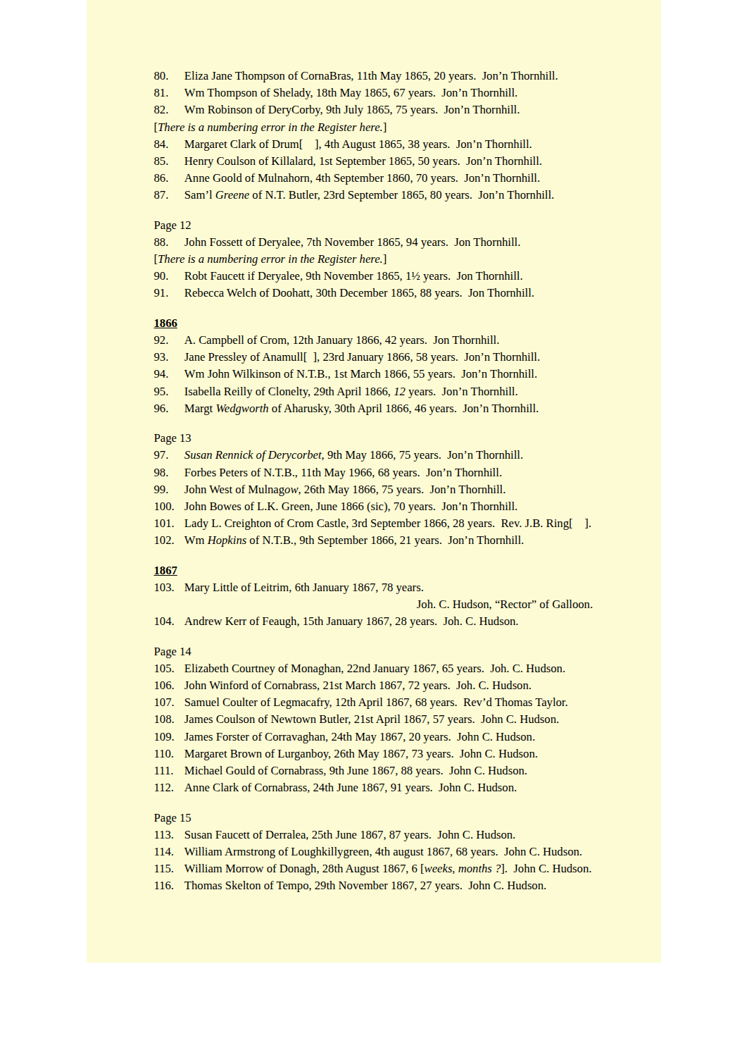80. Eliza Jane Thompson of CornaBras, 11th May 1865, 20 years. Jon’n Thornhill.
81. Wm Thompson of Shelady, 18th May 1865, 67 years. Jon’n Thornhill.
82. Wm Robinson of DeryCorby, 9th July 1865, 75 years. Jon’n Thornhill.
[There is a numbering error in the Register here.]
84. Margaret Clark of Drum[ ], 4th August 1865, 38 years. Jon’n Thornhill.
85. Henry Coulson of Killalard, 1st September 1865, 50 years. Jon’n Thornhill.
86. Anne Goold of Mulnahorn, 4th September 1860, 70 years. Jon’n Thornhill.
87. Sam’l Greene of N.T. Butler, 23rd September 1865, 80 years. Jon’n Thornhill.
Page 12
88. John Fossett of Deryalee, 7th November 1865, 94 years. Jon Thornhill.
[There is a numbering error in the Register here.]
90. Robt Faucett if Deryalee, 9th November 1865, 1½ years. Jon Thornhill.
91. Rebecca Welch of Doohatt, 30th December 1865, 88 years. Jon Thornhill.
1866
92. A. Campbell of Crom, 12th January 1866, 42 years. Jon Thornhill.
93. Jane Pressley of Anamull[ ], 23rd January 1866, 58 years. Jon’n Thornhill.
94. Wm John Wilkinson of N.T.B., 1st March 1866, 55 years. Jon’n Thornhill.
95. Isabella Reilly of Clonelty, 29th April 1866, 12 years. Jon’n Thornhill.
96. Margt Wedgworth of Aharusky, 30th April 1866, 46 years. Jon’n Thornhill.
Page 13
97. Susan Rennick of Derycorbet, 9th May 1866, 75 years. Jon’n Thornhill.
98. Forbes Peters of N.T.B., 11th May 1966, 68 years. Jon’n Thornhill.
99. John West of Mulnagow, 26th May 1866, 75 years. Jon’n Thornhill.
100. John Bowes of L.K. Green, June 1866 (sic), 70 years. Jon’n Thornhill.
101. Lady L. Creighton of Crom Castle, 3rd September 1866, 28 years. Rev. J.B. Ring[ ].
102. Wm Hopkins of N.T.B., 9th September 1866, 21 years. Jon’n Thornhill.
1867
103. Mary Little of Leitrim, 6th January 1867, 78 years.
Joh. C. Hudson, “Rector” of Galloon.
104. Andrew Kerr of Feaugh, 15th January 1867, 28 years. Joh. C. Hudson.
Page 14
105. Elizabeth Courtney of Monaghan, 22nd January 1867, 65 years. Joh. C. Hudson.
106. John Winford of Cornabrass, 21st March 1867, 72 years. Joh. C. Hudson.
107. Samuel Coulter of Legmacafry, 12th April 1867, 68 years. Rev’d Thomas Taylor.
108. James Coulson of Newtown Butler, 21st April 1867, 57 years. John C. Hudson.
109. James Forster of Corravaghan, 24th May 1867, 20 years. John C. Hudson.
110. Margaret Brown of Lurganboy, 26th May 1867, 73 years. John C. Hudson.
111. Michael Gould of Cornabrass, 9th June 1867, 88 years. John C. Hudson.
112. Anne Clark of Cornabrass, 24th June 1867, 91 years. John C. Hudson.
Page 15
113. Susan Faucett of Derralea, 25th June 1867, 87 years. John C. Hudson.
114. William Armstrong of Loughkillygreen, 4th august 1867, 68 years. John C. Hudson.
115. William Morrow of Donagh, 28th August 1867, 6 [weeks, months ?]. John C. Hudson.
116. Thomas Skelton of Tempo, 29th November 1867, 27 years. John C. Hudson.